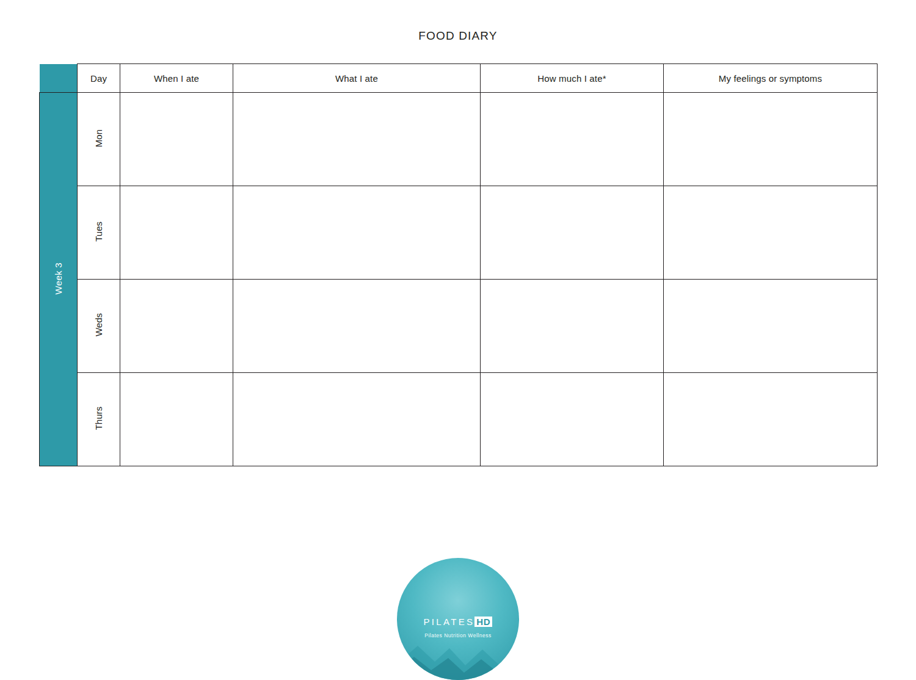FOOD DIARY
| | Day | When I ate | What I ate | How much I ate* | My feelings or symptoms |
| --- | --- | --- | --- | --- | --- |
| Week 3 | Mon | | | | |
| Tues | | | | |
| Weds | | | | |
| Thurs | | | | |
PILATESHD
Pilates Nutrition Wellness